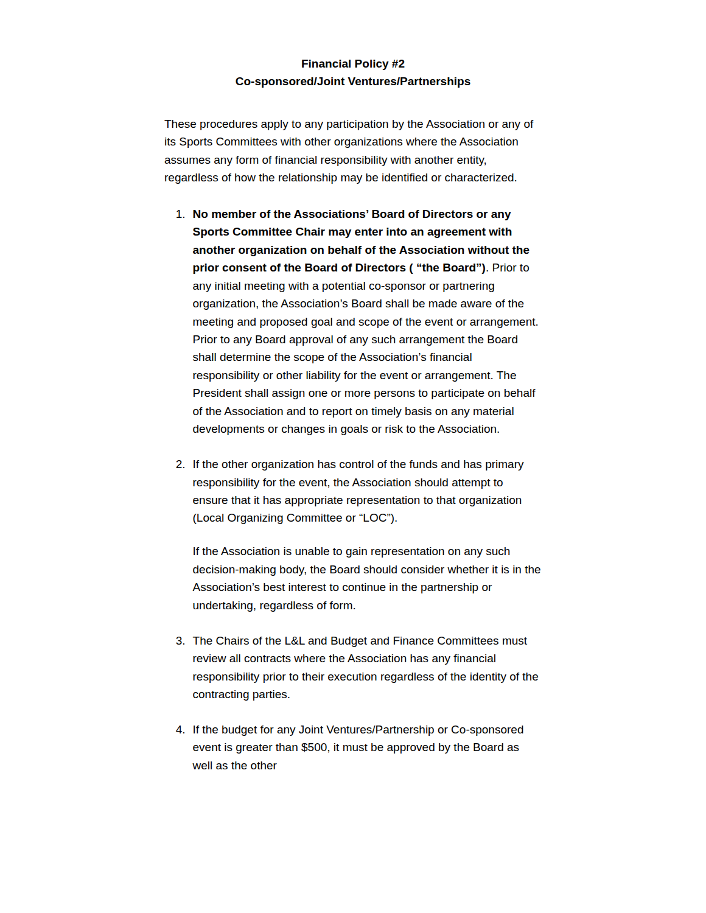Financial Policy #2 Co-sponsored/Joint Ventures/Partnerships
These procedures apply to any participation by the Association or any of its Sports Committees with other organizations where the Association assumes any form of financial responsibility with another entity, regardless of how the relationship may be identified or characterized.
No member of the Associations’ Board of Directors or any Sports Committee Chair may enter into an agreement with another organization on behalf of the Association without the prior consent of the Board of Directors ( “the Board”). Prior to any initial meeting with a potential co-sponsor or partnering organization, the Association’s Board shall be made aware of the meeting and proposed goal and scope of the event or arrangement. Prior to any Board approval of any such arrangement the Board shall determine the scope of the Association’s financial responsibility or other liability for the event or arrangement. The President shall assign one or more persons to participate on behalf of the Association and to report on timely basis on any material developments or changes in goals or risk to the Association.
If the other organization has control of the funds and has primary responsibility for the event, the Association should attempt to ensure that it has appropriate representation to that organization (Local Organizing Committee or “LOC”).
If the Association is unable to gain representation on any such decision-making body, the Board should consider whether it is in the Association’s best interest to continue in the partnership or undertaking, regardless of form.
The Chairs of the L&L and Budget and Finance Committees must review all contracts where the Association has any financial responsibility prior to their execution regardless of the identity of the contracting parties.
If the budget for any Joint Ventures/Partnership or Co-sponsored event is greater than $500, it must be approved by the Board as well as the other